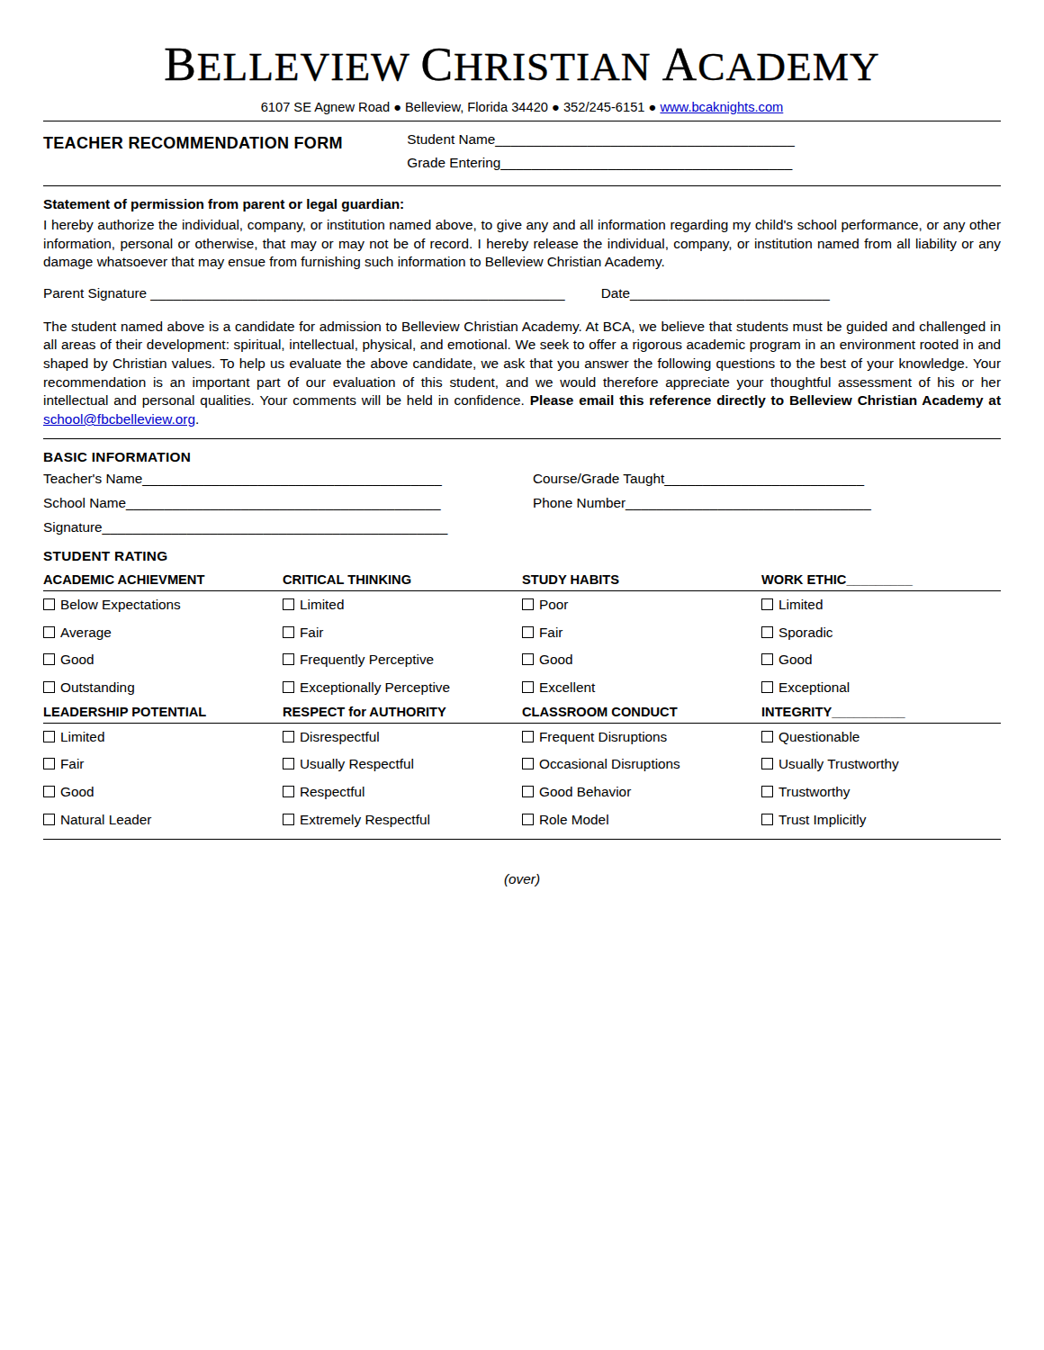BELLEVIEW CHRISTIAN ACADEMY
6107 SE Agnew Road ● Belleview, Florida 34420 ● 352/245-6151 ● www.bcaknights.com
TEACHER RECOMMENDATION FORM
Student Name_______________________________________
Grade Entering______________________________________
Statement of permission from parent or legal guardian:
I hereby authorize the individual, company, or institution named above, to give any and all information regarding my child's school performance, or any other information, personal or otherwise, that may or may not be of record. I hereby release the individual, company, or institution named from all liability or any damage whatsoever that may ensue from furnishing such information to Belleview Christian Academy.
Parent Signature ______________________________________________________ Date__________________________
The student named above is a candidate for admission to Belleview Christian Academy. At BCA, we believe that students must be guided and challenged in all areas of their development: spiritual, intellectual, physical, and emotional. We seek to offer a rigorous academic program in an environment rooted in and shaped by Christian values. To help us evaluate the above candidate, we ask that you answer the following questions to the best of your knowledge. Your recommendation is an important part of our evaluation of this student, and we would therefore appreciate your thoughtful assessment of his or her intellectual and personal qualities. Your comments will be held in confidence. Please email this reference directly to Belleview Christian Academy at school@fbcbelleview.org.
BASIC INFORMATION
Teacher's Name_______________________________________
Course/Grade Taught__________________________
School Name_________________________________________
Phone Number________________________________
Signature_____________________________________________
STUDENT RATING
| ACADEMIC ACHIEVMENT | CRITICAL THINKING | STUDY HABITS | WORK ETHIC_________ |
| --- | --- | --- | --- |
| Below Expectations | Limited | Poor | Limited |
| Average | Fair | Fair | Sporadic |
| Good | Frequently Perceptive | Good | Good |
| Outstanding | Exceptionally Perceptive | Excellent | Exceptional |
| LEADERSHIP POTENTIAL | RESPECT for AUTHORITY | CLASSROOM CONDUCT | INTEGRITY__________ |
| Limited | Disrespectful | Frequent Disruptions | Questionable |
| Fair | Usually Respectful | Occasional Disruptions | Usually Trustworthy |
| Good | Respectful | Good Behavior | Trustworthy |
| Natural Leader | Extremely Respectful | Role Model | Trust Implicitly |
(over)